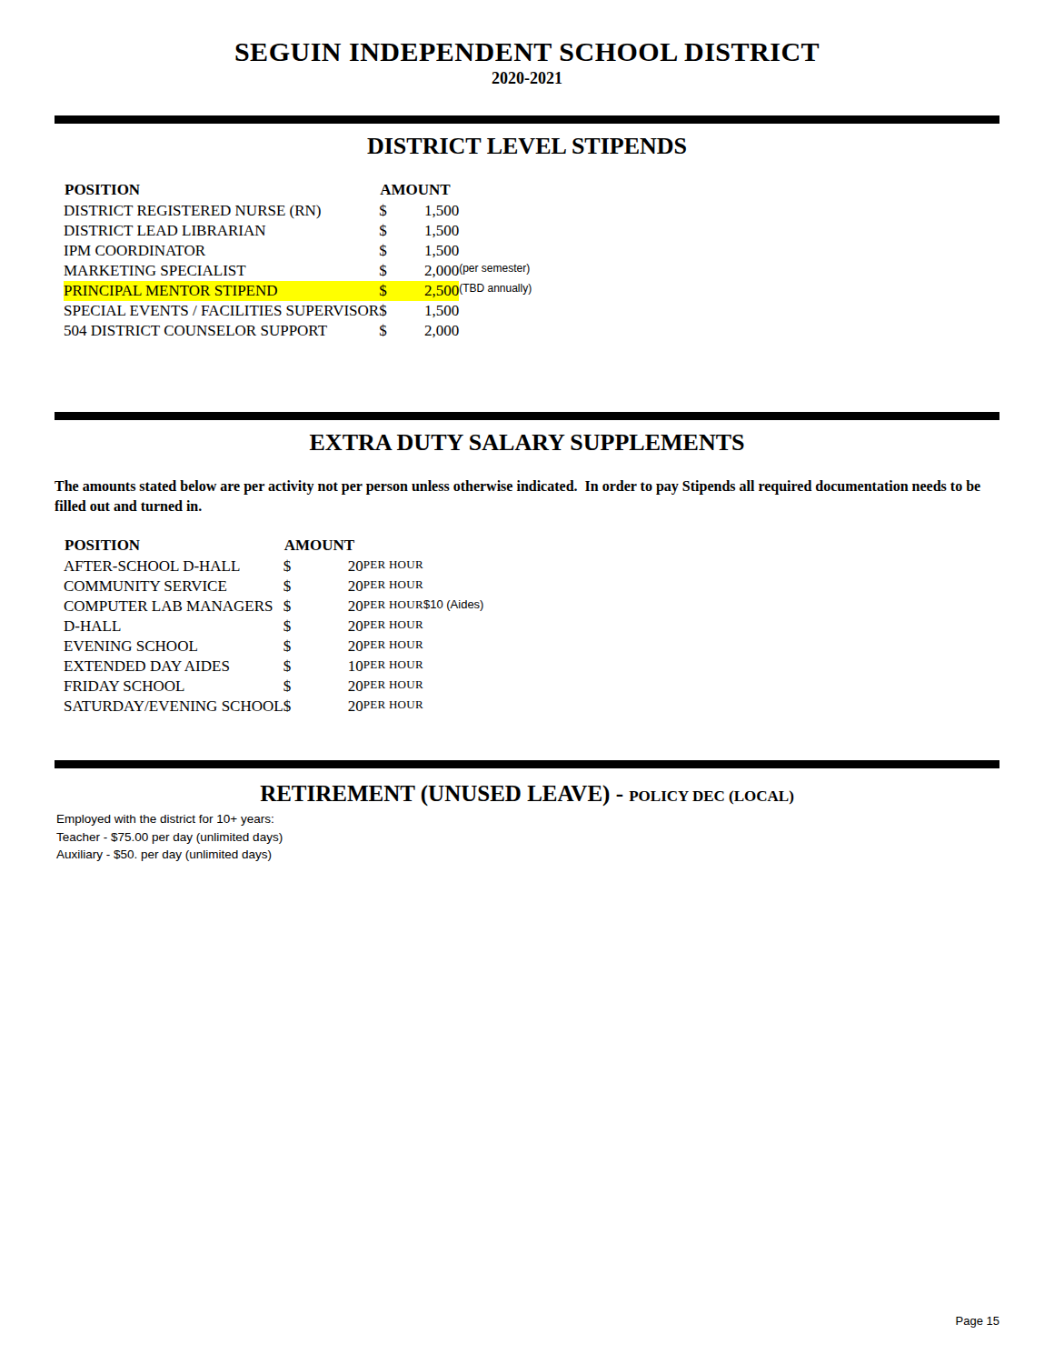SEGUIN INDEPENDENT SCHOOL DISTRICT
2020-2021
DISTRICT LEVEL STIPENDS
| POSITION | AMOUNT | |
| --- | --- | --- |
| DISTRICT REGISTERED NURSE (RN) | $ | 1,500 | |
| DISTRICT LEAD LIBRARIAN | $ | 1,500 | |
| IPM COORDINATOR | $ | 1,500 | |
| MARKETING SPECIALIST | $ | 2,000 | (per semester) |
| PRINCIPAL MENTOR STIPEND | $ | 2,500 | (TBD annually) |
| SPECIAL EVENTS / FACILITIES SUPERVISOR | $ | 1,500 | |
| 504 DISTRICT COUNSELOR SUPPORT | $ | 2,000 | |
EXTRA DUTY SALARY SUPPLEMENTS
The amounts stated below are per activity not per person unless otherwise indicated. In order to pay Stipends all required documentation needs to be filled out and turned in.
| POSITION | AMOUNT | | |
| --- | --- | --- | --- |
| AFTER-SCHOOL D-HALL | $ | 20 | PER HOUR | |
| COMMUNITY SERVICE | $ | 20 | PER HOUR | |
| COMPUTER LAB MANAGERS | $ | 20 | PER HOUR | $10 (Aides) |
| D-HALL | $ | 20 | PER HOUR | |
| EVENING SCHOOL | $ | 20 | PER HOUR | |
| EXTENDED DAY AIDES | $ | 10 | PER HOUR | |
| FRIDAY SCHOOL | $ | 20 | PER HOUR | |
| SATURDAY/EVENING SCHOOL | $ | 20 | PER HOUR | |
RETIREMENT (UNUSED LEAVE) - POLICY DEC (LOCAL)
Employed with the district for 10+ years:
Teacher - $75.00 per day (unlimited days)
Auxiliary - $50. per day (unlimited days)
Page 15